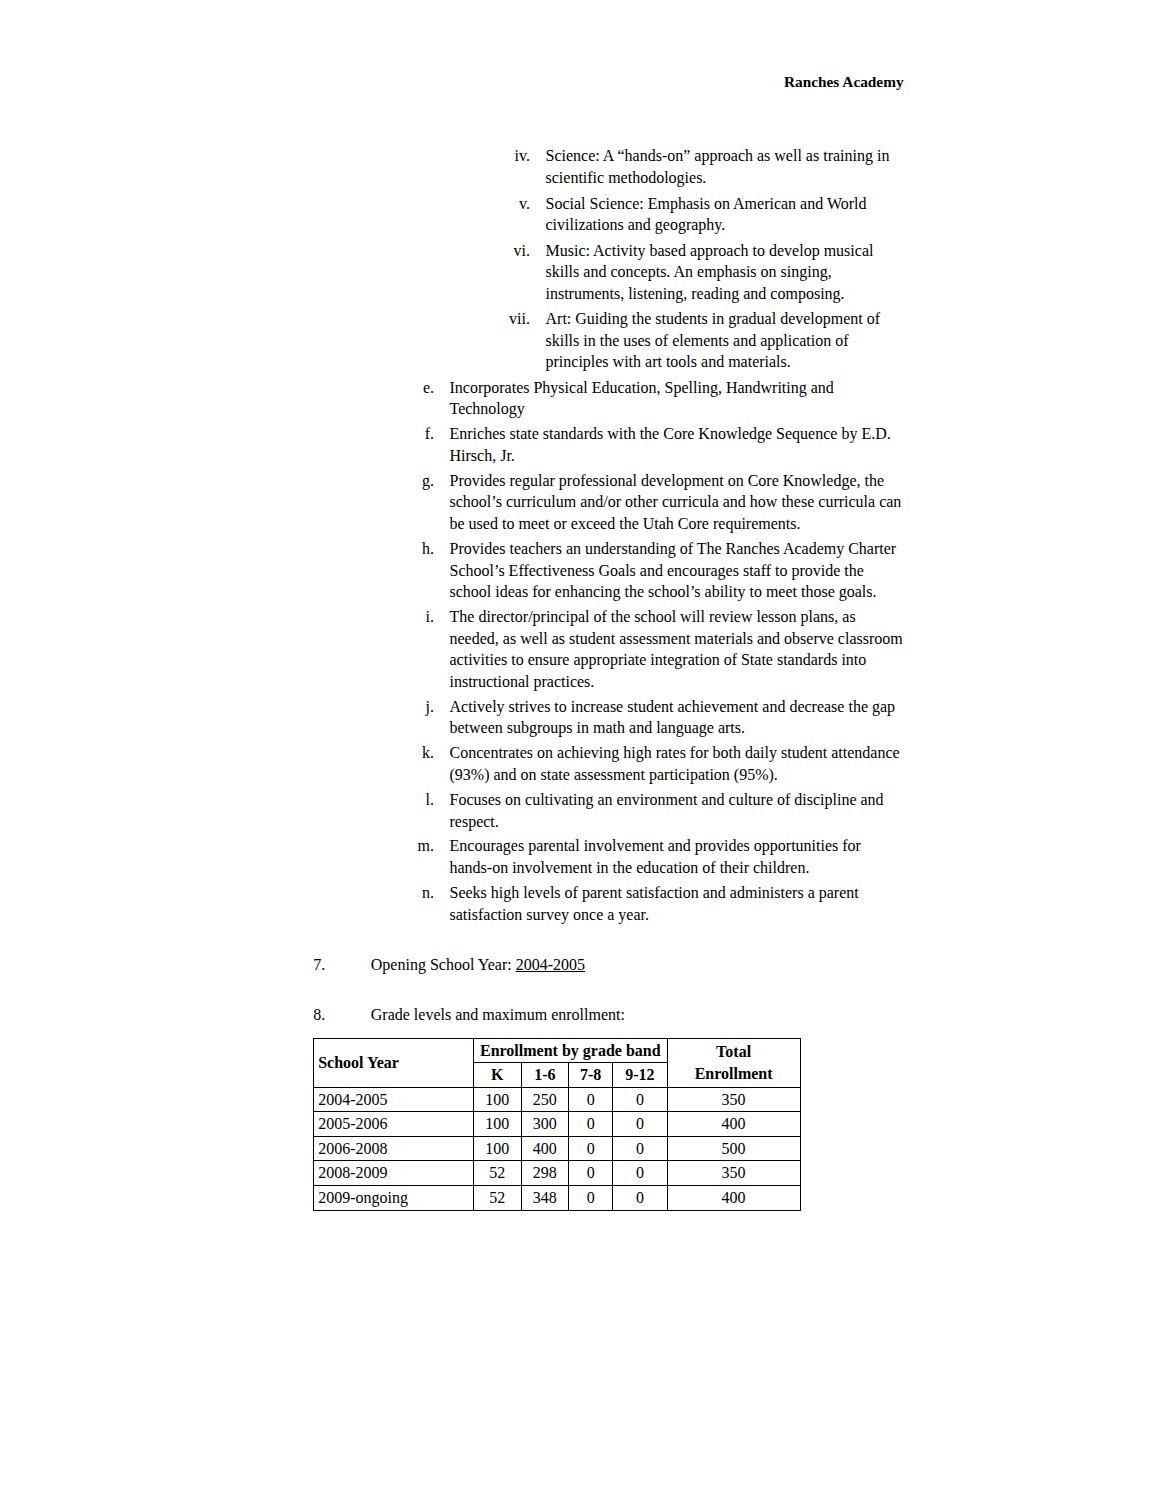Ranches Academy
Science: A “hands-on” approach as well as training in scientific methodologies.
Social Science: Emphasis on American and World civilizations and geography.
Music: Activity based approach to develop musical skills and concepts. An emphasis on singing, instruments, listening, reading and composing.
Art: Guiding the students in gradual development of skills in the uses of elements and application of principles with art tools and materials.
Incorporates Physical Education, Spelling, Handwriting and Technology
Enriches state standards with the Core Knowledge Sequence by E.D. Hirsch, Jr.
Provides regular professional development on Core Knowledge, the school’s curriculum and/or other curricula and how these curricula can be used to meet or exceed the Utah Core requirements.
Provides teachers an understanding of The Ranches Academy Charter School’s Effectiveness Goals and encourages staff to provide the school ideas for enhancing the school’s ability to meet those goals.
The director/principal of the school will review lesson plans, as needed, as well as student assessment materials and observe classroom activities to ensure appropriate integration of State standards into instructional practices.
Actively strives to increase student achievement and decrease the gap between subgroups in math and language arts.
Concentrates on achieving high rates for both daily student attendance (93%) and on state assessment participation (95%).
Focuses on cultivating an environment and culture of discipline and respect.
Encourages parental involvement and provides opportunities for hands-on involvement in the education of their children.
Seeks high levels of parent satisfaction and administers a parent satisfaction survey once a year.
7. Opening School Year: 2004-2005
8. Grade levels and maximum enrollment:
| School Year | Enrollment by grade band | Total Enrollment |
| --- | --- | --- |
| K | 1-6 | 7-8 | 9-12 |
| 2004-2005 | 100 | 250 | 0 | 0 | 350 |
| 2005-2006 | 100 | 300 | 0 | 0 | 400 |
| 2006-2008 | 100 | 400 | 0 | 0 | 500 |
| 2008-2009 | 52 | 298 | 0 | 0 | 350 |
| 2009-ongoing | 52 | 348 | 0 | 0 | 400 |